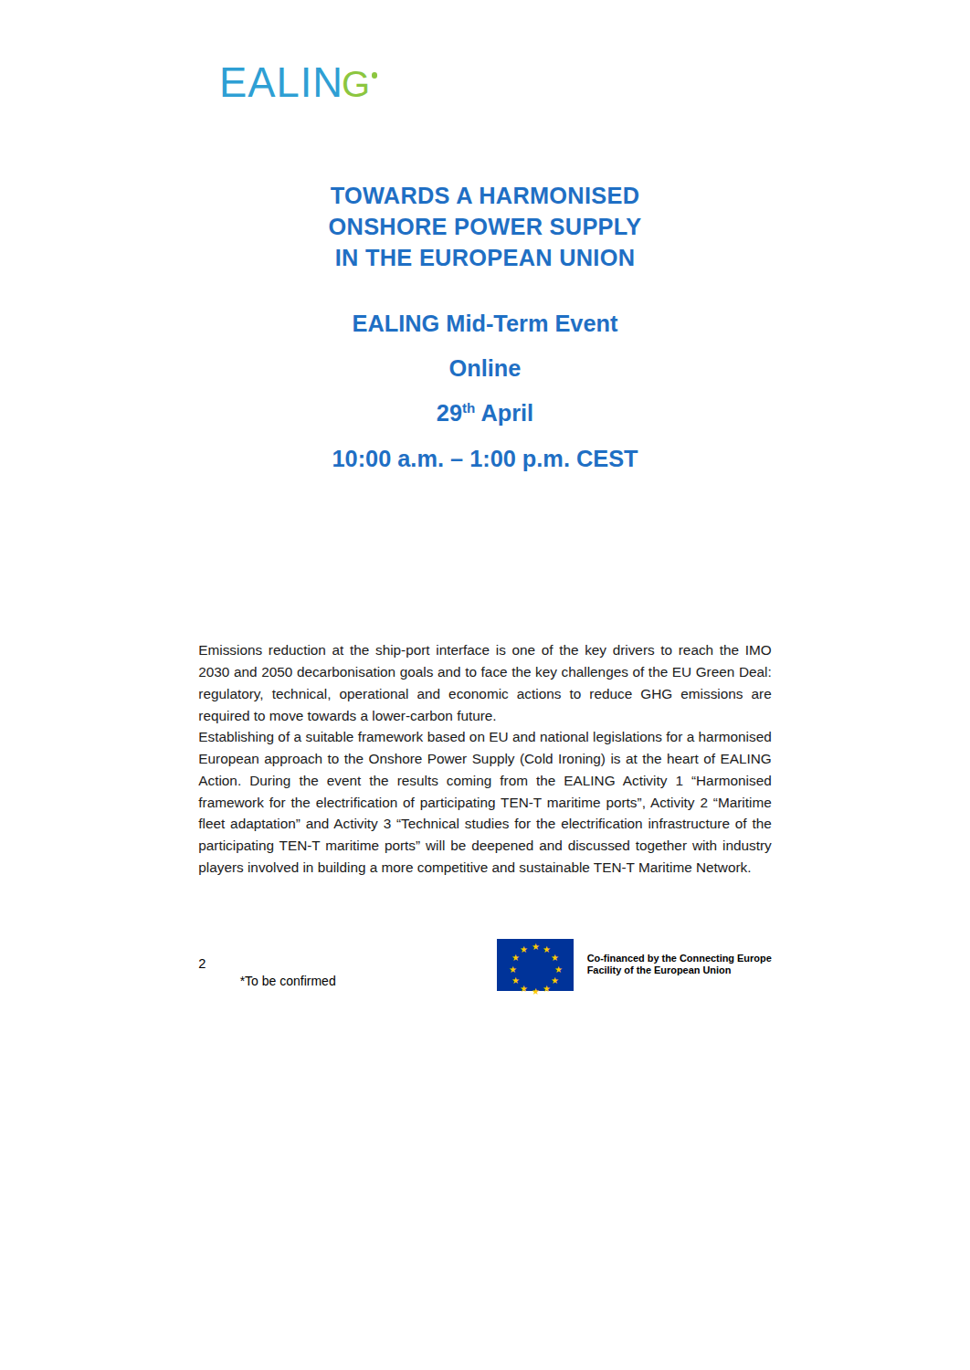EALING
TOWARDS A HARMONISED
ONSHORE POWER SUPPLY
IN THE EUROPEAN UNION
EALING Mid-Term Event
Online
29th April
10:00 a.m. – 1:00 p.m. CEST
Emissions reduction at the ship-port interface is one of the key drivers to reach the IMO 2030 and 2050 decarbonisation goals and to face the key challenges of the EU Green Deal: regulatory, technical, operational and economic actions to reduce GHG emissions are required to move towards a lower-carbon future.
Establishing of a suitable framework based on EU and national legislations for a harmonised European approach to the Onshore Power Supply (Cold Ironing) is at the heart of EALING Action. During the event the results coming from the EALING Activity 1 “Harmonised framework for the electrification of participating TEN-T maritime ports”, Activity 2 “Maritime fleet adaptation” and Activity 3 “Technical studies for the electrification infrastructure of the participating TEN-T maritime ports” will be deepened and discussed together with industry players involved in building a more competitive and sustainable TEN-T Maritime Network.
2 *To be confirmed
★ ★ ★ ★ ★ ★ ★ ★ ★ ★ ★ ★
Co-financed by the Connecting Europe
Facility of the European Union